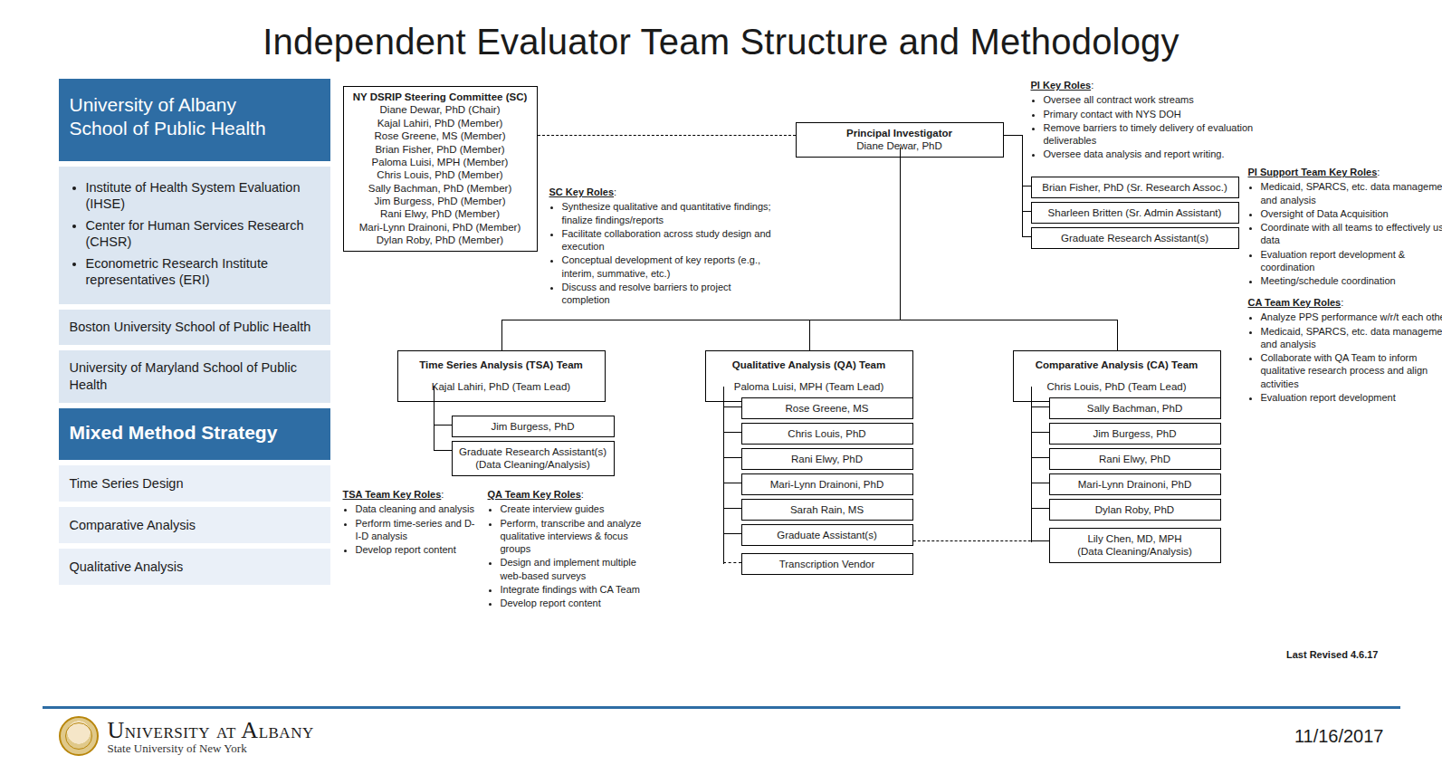Independent Evaluator Team Structure and Methodology
University of Albany
School of Public Health
Institute of Health System Evaluation (IHSE)
Center for Human Services Research (CHSR)
Econometric Research Institute representatives (ERI)
Boston University School of Public Health
University of Maryland School of Public Health
Mixed Method Strategy
Time Series Design
Comparative Analysis
Qualitative Analysis
NY DSRIP Steering Committee (SC)
Diane Dewar, PhD (Chair)
Kajal Lahiri, PhD (Member)
Rose Greene, MS (Member)
Brian Fisher, PhD (Member)
Paloma Luisi, MPH (Member)
Chris Louis, PhD (Member)
Sally Bachman, PhD (Member)
Jim Burgess, PhD (Member)
Rani Elwy, PhD (Member)
Mari-Lynn Drainoni, PhD (Member)
Dylan Roby, PhD (Member)
SC Key Roles:
Synthesize qualitative and quantitative findings; finalize findings/reports
Facilitate collaboration across study design and execution
Conceptual development of key reports (e.g., interim, summative, etc.)
Discuss and resolve barriers to project completion
Principal Investigator
Diane Dewar, PhD
PI Key Roles:
Oversee all contract work streams
Primary contact with NYS DOH
Remove barriers to timely delivery of evaluation deliverables
Oversee data analysis and report writing.
Brian Fisher, PhD (Sr. Research Assoc.)
Sharleen Britten (Sr. Admin Assistant)
Graduate Research Assistant(s)
PI Support Team Key Roles:
Medicaid, SPARCS, etc. data management and analysis
Oversight of Data Acquisition
Coordinate with all teams to effectively use data
Evaluation report development & coordination
Meeting/schedule coordination
CA Team Key Roles:
Analyze PPS performance w/r/t each other
Medicaid, SPARCS, etc. data management and analysis
Collaborate with QA Team to inform qualitative research process and align activities
Evaluation report development
Time Series Analysis (TSA) Team
Kajal Lahiri, PhD (Team Lead)
Qualitative Analysis (QA) Team
Paloma Luisi, MPH (Team Lead)
Comparative Analysis (CA) Team
Chris Louis, PhD (Team Lead)
Jim Burgess, PhD
Graduate Research Assistant(s)
(Data Cleaning/Analysis)
Rose Greene, MS
Chris Louis, PhD
Rani Elwy, PhD
Mari-Lynn Drainoni, PhD
Sarah Rain, MS
Graduate Assistant(s)
Transcription Vendor
Sally Bachman, PhD
Jim Burgess, PhD
Rani Elwy, PhD
Mari-Lynn Drainoni, PhD
Dylan Roby, PhD
Lily Chen, MD, MPH
(Data Cleaning/Analysis)
TSA Team Key Roles:
Data cleaning and analysis
Perform time-series and D-I-D analysis
Develop report content
QA Team Key Roles:
Create interview guides
Perform, transcribe and analyze qualitative interviews & focus groups
Design and implement multiple web-based surveys
Integrate findings with CA Team
Develop report content
Last Revised 4.6.17
UNIVERSITY AT ALBANY
State University of New York
11/16/2017